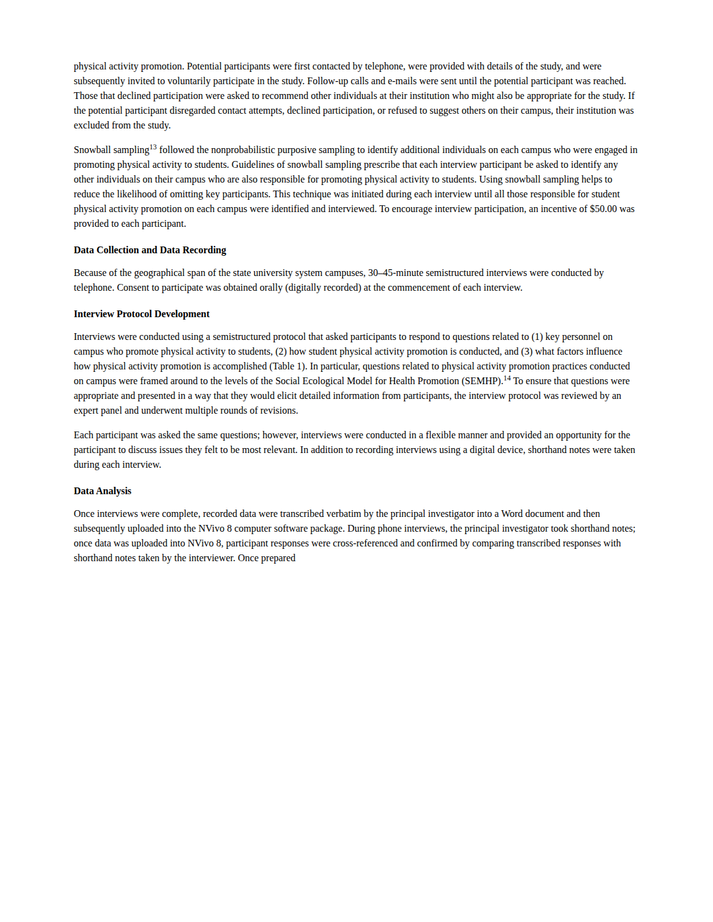physical activity promotion. Potential participants were first contacted by telephone, were provided with details of the study, and were subsequently invited to voluntarily participate in the study. Follow-up calls and e-mails were sent until the potential participant was reached. Those that declined participation were asked to recommend other individuals at their institution who might also be appropriate for the study. If the potential participant disregarded contact attempts, declined participation, or refused to suggest others on their campus, their institution was excluded from the study.
Snowball sampling13 followed the nonprobabilistic purposive sampling to identify additional individuals on each campus who were engaged in promoting physical activity to students. Guidelines of snowball sampling prescribe that each interview participant be asked to identify any other individuals on their campus who are also responsible for promoting physical activity to students. Using snowball sampling helps to reduce the likelihood of omitting key participants. This technique was initiated during each interview until all those responsible for student physical activity promotion on each campus were identified and interviewed. To encourage interview participation, an incentive of $50.00 was provided to each participant.
Data Collection and Data Recording
Because of the geographical span of the state university system campuses, 30–45-minute semistructured interviews were conducted by telephone. Consent to participate was obtained orally (digitally recorded) at the commencement of each interview.
Interview Protocol Development
Interviews were conducted using a semistructured protocol that asked participants to respond to questions related to (1) key personnel on campus who promote physical activity to students, (2) how student physical activity promotion is conducted, and (3) what factors influence how physical activity promotion is accomplished (Table 1). In particular, questions related to physical activity promotion practices conducted on campus were framed around to the levels of the Social Ecological Model for Health Promotion (SEMHP).14 To ensure that questions were appropriate and presented in a way that they would elicit detailed information from participants, the interview protocol was reviewed by an expert panel and underwent multiple rounds of revisions.
Each participant was asked the same questions; however, interviews were conducted in a flexible manner and provided an opportunity for the participant to discuss issues they felt to be most relevant. In addition to recording interviews using a digital device, shorthand notes were taken during each interview.
Data Analysis
Once interviews were complete, recorded data were transcribed verbatim by the principal investigator into a Word document and then subsequently uploaded into the NVivo 8 computer software package. During phone interviews, the principal investigator took shorthand notes; once data was uploaded into NVivo 8, participant responses were cross-referenced and confirmed by comparing transcribed responses with shorthand notes taken by the interviewer. Once prepared